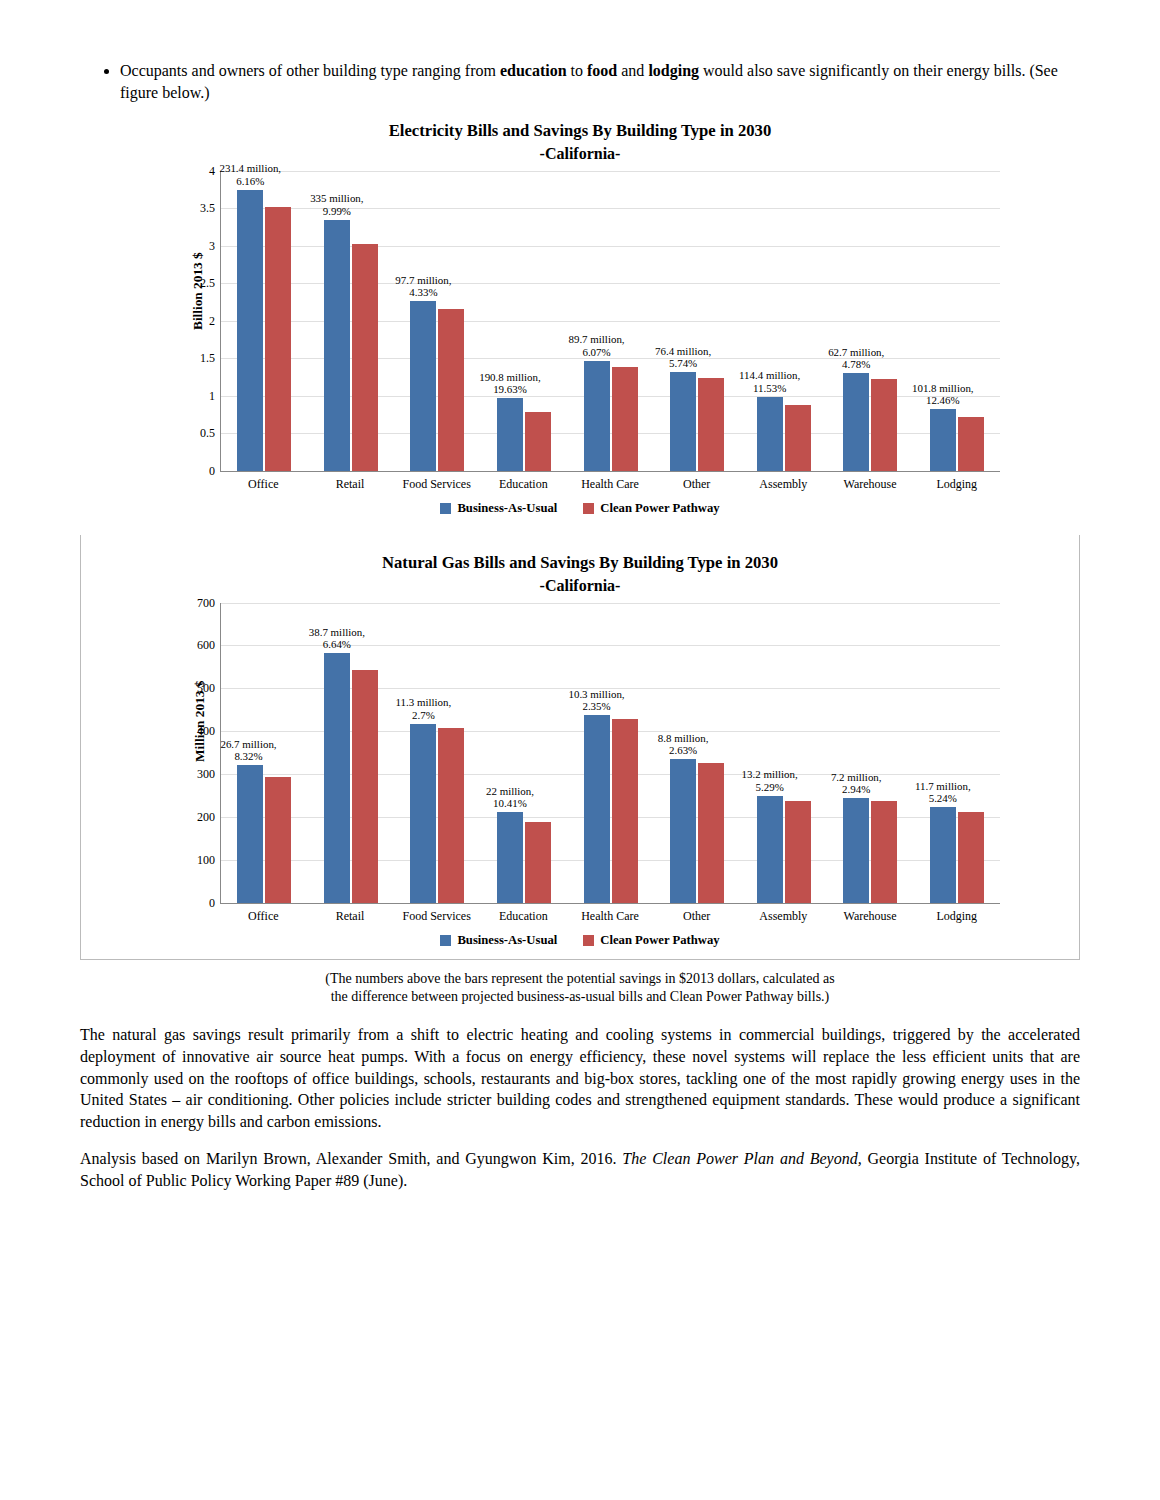Occupants and owners of other building type ranging from education to food and lodging would also save significantly on their energy bills. (See figure below.)
Electricity Bills and Savings By Building Type in 2030
-California-
Billion 2013 $
4
3.5
3
2.5
2
1.5
1
0.5
0
231.4 million,
6.16%
335 million,
9.99%
97.7 million,
4.33%
190.8 million,
19.63%
89.7 million,
6.07%
76.4 million,
5.74%
114.4 million,
11.53%
62.7 million,
4.78%
101.8 million,
12.46%
Office Retail Food Services Education Health Care Other Assembly Warehouse Lodging
Business-As-Usual Clean Power Pathway
Natural Gas Bills and Savings By Building Type in 2030
-California-
Million 2013 $
700
600
500
400
300
200
100
0
26.7 million,
8.32%
38.7 million,
6.64%
11.3 million,
2.7%
22 million,
10.41%
10.3 million,
2.35%
8.8 million,
2.63%
13.2 million,
5.29%
7.2 million,
2.94%
11.7 million,
5.24%
Office Retail Food Services Education Health Care Other Assembly Warehouse Lodging
Business-As-Usual Clean Power Pathway
(The numbers above the bars represent the potential savings in $2013 dollars, calculated as
the difference between projected business-as-usual bills and Clean Power Pathway bills.)
The natural gas savings result primarily from a shift to electric heating and cooling systems in commercial buildings, triggered by the accelerated deployment of innovative air source heat pumps. With a focus on energy efficiency, these novel systems will replace the less efficient units that are commonly used on the rooftops of office buildings, schools, restaurants and big-box stores, tackling one of the most rapidly growing energy uses in the United States – air conditioning. Other policies include stricter building codes and strengthened equipment standards. These would produce a significant reduction in energy bills and carbon emissions.
Analysis based on Marilyn Brown, Alexander Smith, and Gyungwon Kim, 2016. The Clean Power Plan and Beyond, Georgia Institute of Technology, School of Public Policy Working Paper #89 (June).